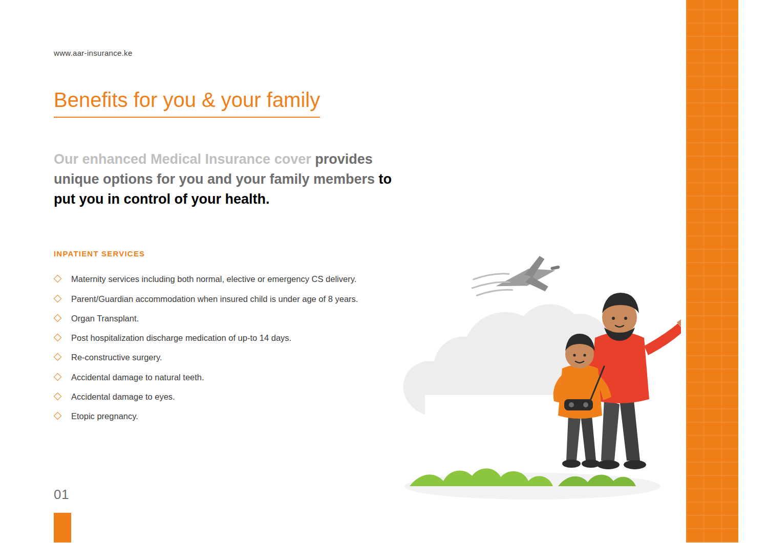www.aar-insurance.ke
Benefits for you & your family
Our enhanced Medical Insurance cover provides unique options for you and your family members to put you in control of your health.
Inpatient Services
Maternity services including both normal, elective or emergency CS delivery.
Parent/Guardian accommodation when insured child is under age of 8 years.
Organ Transplant.
Post hospitalization discharge medication of up-to 14 days.
Re-constructive surgery.
Accidental damage to natural teeth.
Accidental damage to eyes.
Etopic pregnancy.
01